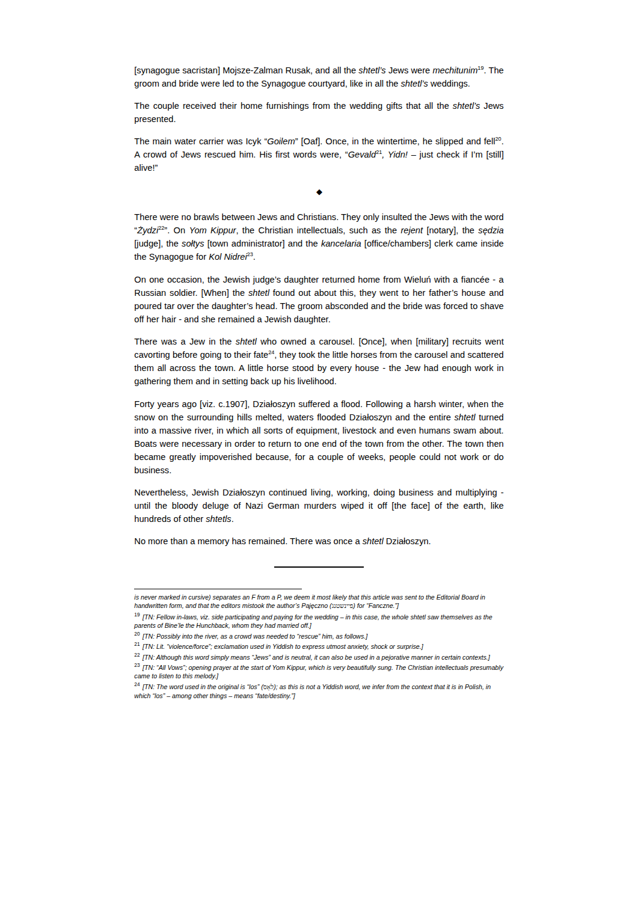[synagogue sacristan] Mojsze-Zalman Rusak, and all the shtetl’s Jews were mechitunim19. The groom and bride were led to the Synagogue courtyard, like in all the shtetl’s weddings.
The couple received their home furnishings from the wedding gifts that all the shtetl’s Jews presented.
The main water carrier was Icyk “Goilem” [Oaf]. Once, in the wintertime, he slipped and fell20. A crowd of Jews rescued him. His first words were, “Gevald21, Yidn! – just check if I’m [still] alive!”
◆
There were no brawls between Jews and Christians. They only insulted the Jews with the word “Żydzi22”. On Yom Kippur, the Christian intellectuals, such as the rejent [notary], the sędzia [judge], the sołtys [town administrator] and the kancelaria [office/chambers] clerk came inside the Synagogue for Kol Nidrei23.
On one occasion, the Jewish judge’s daughter returned home from Wieluń with a fiancée - a Russian soldier. [When] the shtetl found out about this, they went to her father’s house and poured tar over the daughter’s head. The groom absconded and the bride was forced to shave off her hair - and she remained a Jewish daughter.
There was a Jew in the shtetl who owned a carousel. [Once], when [military] recruits went cavorting before going to their fate24, they took the little horses from the carousel and scattered them all across the town. A little horse stood by every house - the Jew had enough work in gathering them and in setting back up his livelihood.
Forty years ago [viz. c.1907], Działoszyn suffered a flood. Following a harsh winter, when the snow on the surrounding hills melted, waters flooded Działoszyn and the entire shtetl turned into a massive river, in which all sorts of equipment, livestock and even humans swam about. Boats were necessary in order to return to one end of the town from the other. The town then became greatly impoverished because, for a couple of weeks, people could not work or do business.
Nevertheless, Jewish Działoszyn continued living, working, doing business and multiplying - until the bloody deluge of Nazi German murders wiped it off [the face] of the earth, like hundreds of other shtetls.
No more than a memory has remained. There was once a shtetl Działoszyn.
is never marked in cursive) separates an F from a P, we deem it most likely that this article was sent to the Editorial Board in handwritten form, and that the editors mistook the author’s Pajęczno (פיינשטנג) for “Fanczne.”]
19 [TN: Fellow in-laws, viz. side participating and paying for the wedding – in this case, the whole shtetl saw themselves as the parents of Bine’le the Hunchback, whom they had married off.]
20 [TN: Possibly into the river, as a crowd was needed to “rescue” him, as follows.]
21 [TN: Lit. “violence/force”; exclamation used in Yiddish to express utmost anxiety, shock or surprise.]
22 [TN: Although this word simply means “Jews” and is neutral, it can also be used in a pejorative manner in certain contexts.]
23 [TN: “All Vows”; opening prayer at the start of Yom Kippur, which is very beautifully sung. The Christian intellectuals presumably came to listen to this melody.]
24 [TN: The word used in the original is “los” (לאָס); as this is not a Yiddish word, we infer from the context that it is in Polish, in which “los” – among other things – means “fate/destiny.”]